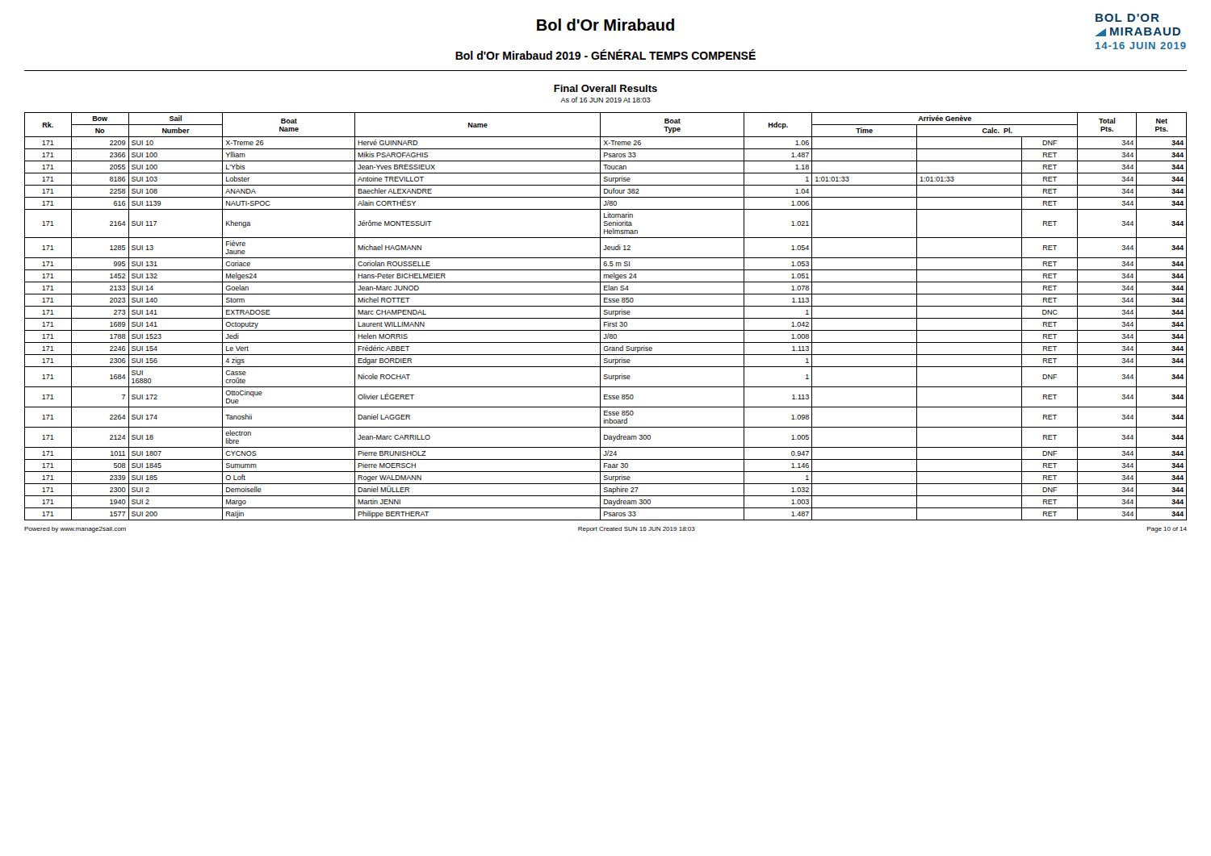BOL D'OR
MIRABAUD
14-16 JUIN 2019
Bol d'Or Mirabaud
Bol d'Or Mirabaud 2019 - GÉNÉRAL TEMPS COMPENSÉ
Final Overall Results
As of 16 JUN 2019 At 18:03
| Rk. | Bow | Sail | Boat Name | Name | Boat Type | Hdcp. | Arrivée Genève | Total Pts. | Net Pts. |
| --- | --- | --- | --- | --- | --- | --- | --- | --- | --- |
| No | Number | Time | Calc. Pl. |
| 171 | 2209 | SUI 10 | X-Treme 26 | Hervé GUINNARD | X-Treme 26 | 1.06 | | | DNF | 344 | 344 |
| 171 | 2366 | SUI 100 | Ylliam | Mikis PSAROFAGHIS | Psaros 33 | 1.487 | | | RET | 344 | 344 |
| 171 | 2055 | SUI 100 | L'Ybis | Jean-Yves BRESSIEUX | Toucan | 1.18 | | | RET | 344 | 344 |
| 171 | 8186 | SUI 103 | Lobster | Antoine TREVILLOT | Surprise | 1 | 1:01:01:33 | 1:01:01:33 | RET | 344 | 344 |
| 171 | 2258 | SUI 108 | ANANDA | Baechler ALEXANDRE | Dufour 382 | 1.04 | | | RET | 344 | 344 |
| 171 | 616 | SUI 1139 | NAUTI-SPOC | Alain CORTHÉSY | J/80 | 1.006 | | | RET | 344 | 344 |
| 171 | 2164 | SUI 117 | Khenga | Jérôme MONTESSUIT | Litomarin Seniorita Helmsman | 1.021 | | | RET | 344 | 344 |
| 171 | 1285 | SUI 13 | Fièvre Jaune | Michael HAGMANN | Jeudi 12 | 1.054 | | | RET | 344 | 344 |
| 171 | 995 | SUI 131 | Coriace | Coriolan ROUSSELLE | 6.5 m SI | 1.053 | | | RET | 344 | 344 |
| 171 | 1452 | SUI 132 | Melges24 | Hans-Peter BICHELMEIER | melges 24 | 1.051 | | | RET | 344 | 344 |
| 171 | 2133 | SUI 14 | Goelan | Jean-Marc JUNOD | Elan S4 | 1.078 | | | RET | 344 | 344 |
| 171 | 2023 | SUI 140 | Storm | Michel ROTTET | Esse 850 | 1.113 | | | RET | 344 | 344 |
| 171 | 273 | SUI 141 | EXTRADOSE | Marc CHAMPENDAL | Surprise | 1 | | | DNC | 344 | 344 |
| 171 | 1689 | SUI 141 | Octoputzy | Laurent WILLIMANN | First 30 | 1.042 | | | RET | 344 | 344 |
| 171 | 1788 | SUI 1523 | Jedi | Helen MORRIS | J/80 | 1.008 | | | RET | 344 | 344 |
| 171 | 2246 | SUI 154 | Le Vert | Frédéric ABBET | Grand Surprise | 1.113 | | | RET | 344 | 344 |
| 171 | 2306 | SUI 156 | 4 zigs | Edgar BORDIER | Surprise | 1 | | | RET | 344 | 344 |
| 171 | 1684 | SUI 16880 | Casse croûte | Nicole ROCHAT | Surprise | 1 | | | DNF | 344 | 344 |
| 171 | 7 | SUI 172 | OttoCinque Due | Olivier LÉGERET | Esse 850 | 1.113 | | | RET | 344 | 344 |
| 171 | 2264 | SUI 174 | Tanoshii | Daniel LAGGER | Esse 850 inboard | 1.098 | | | RET | 344 | 344 |
| 171 | 2124 | SUI 18 | electron libre | Jean-Marc CARRILLO | Daydream 300 | 1.005 | | | RET | 344 | 344 |
| 171 | 1011 | SUI 1807 | CYCNOS | Pierre BRUNISHOLZ | J/24 | 0.947 | | | DNF | 344 | 344 |
| 171 | 508 | SUI 1845 | Sumumm | Pierre MOERSCH | Faar 30 | 1.146 | | | RET | 344 | 344 |
| 171 | 2339 | SUI 185 | O Loft | Roger WALDMANN | Surprise | 1 | | | RET | 344 | 344 |
| 171 | 2300 | SUI 2 | Demoiselle | Daniel MÜLLER | Saphire 27 | 1.032 | | | DNF | 344 | 344 |
| 171 | 1940 | SUI 2 | Margo | Martin JENNI | Daydream 300 | 1.003 | | | RET | 344 | 344 |
| 171 | 1577 | SUI 200 | Raïjin | Philippe BERTHERAT | Psaros 33 | 1.487 | | | RET | 344 | 344 |
Powered by www.manage2sail.com
Report Created SUN 16 JUN 2019 18:03
Page 10 of 14